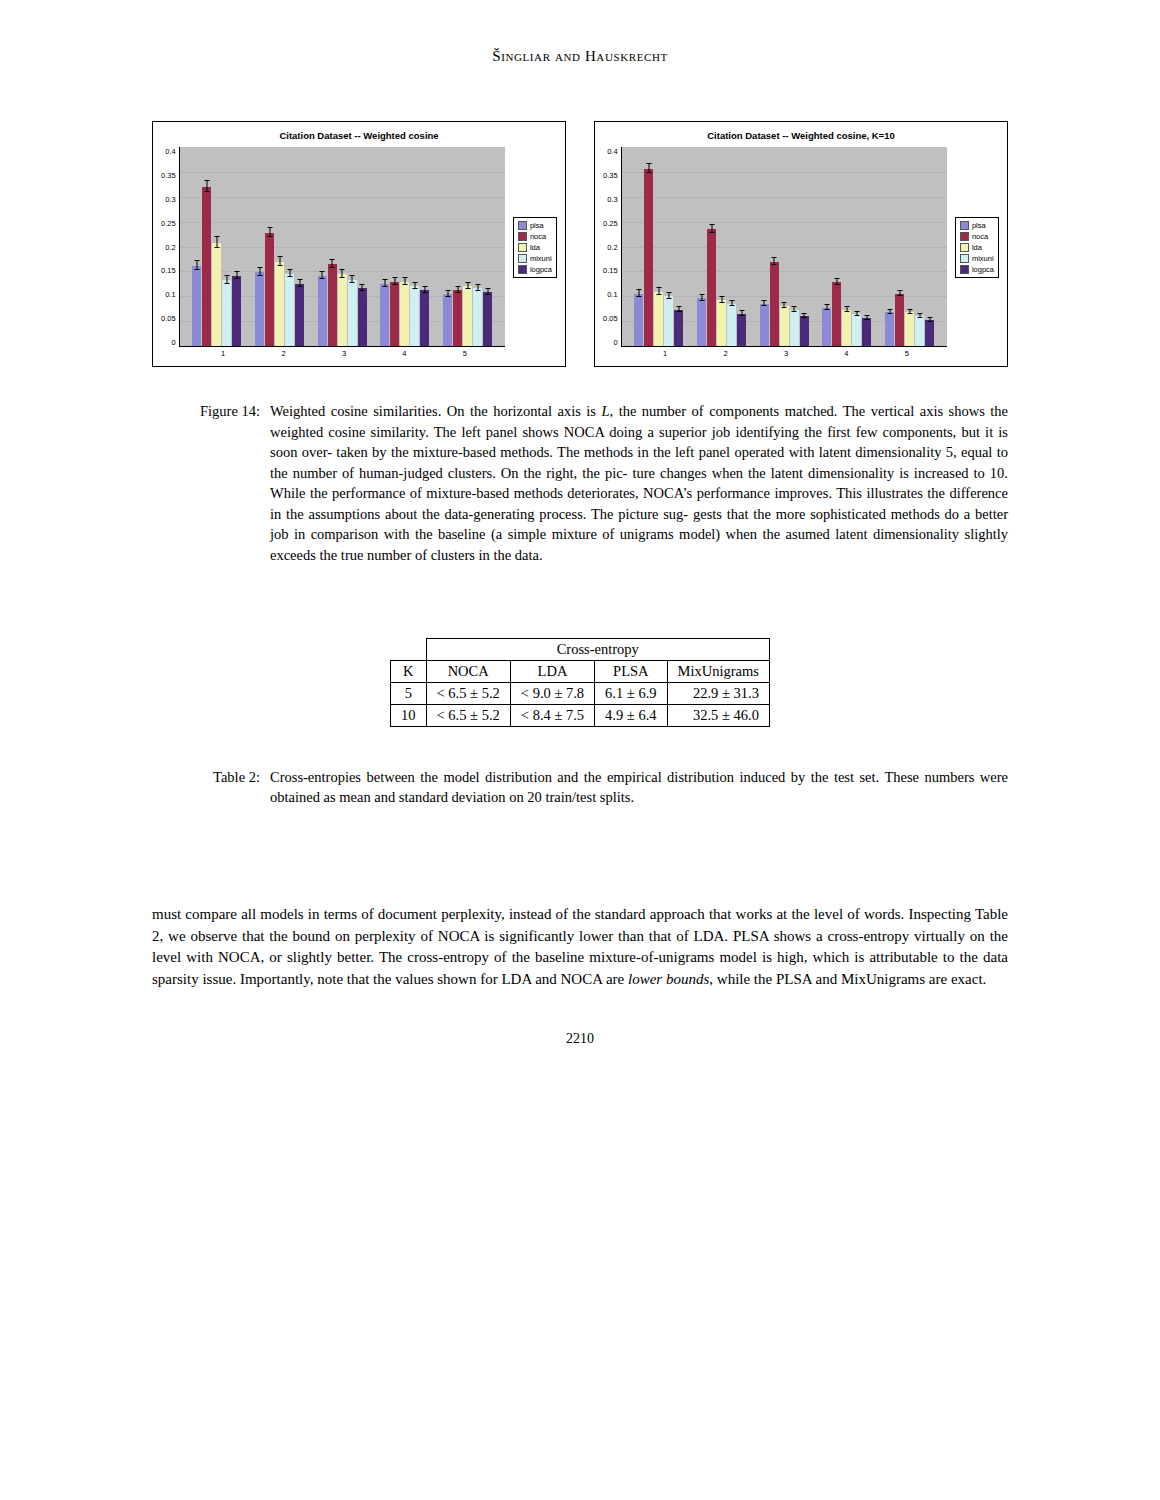Šingliar and Hauskrecht
Citation Dataset -- Weighted cosine
0.40.350.30.250.20.150.10.050
plsa
noca
lda
mixuni
logpca
12345
Citation Dataset -- Weighted cosine, K=10
0.40.350.30.250.20.150.10.050
plsa
noca
lda
mixuni
logpca
12345
Figure 14:
Weighted cosine similarities. On the horizontal axis is L, the number of components matched. The vertical axis shows the weighted cosine similarity. The left panel shows NOCA doing a superior job identifying the first few components, but it is soon over- taken by the mixture-based methods. The methods in the left panel operated with latent dimensionality 5, equal to the number of human-judged clusters. On the right, the pic- ture changes when the latent dimensionality is increased to 10. While the performance of mixture-based methods deteriorates, NOCA’s performance improves. This illustrates the difference in the assumptions about the data-generating process. The picture sug- gests that the more sophisticated methods do a better job in comparison with the baseline (a simple mixture of unigrams model) when the asumed latent dimensionality slightly exceeds the true number of clusters in the data.
| | Cross-entropy |
| K | NOCA | LDA | PLSA | MixUnigrams |
| 5 | < 6.5 ± 5.2 | < 9.0 ± 7.8 | 6.1 ± 6.9 | 22.9 ± 31.3 |
| 10 | < 6.5 ± 5.2 | < 8.4 ± 7.5 | 4.9 ± 6.4 | 32.5 ± 46.0 |
Table 2:
Cross-entropies between the model distribution and the empirical distribution induced by the test set. These numbers were obtained as mean and standard deviation on 20 train/test splits.
must compare all models in terms of document perplexity, instead of the standard approach that works at the level of words. Inspecting Table 2, we observe that the bound on perplexity of NOCA is significantly lower than that of LDA. PLSA shows a cross-entropy virtually on the level with NOCA, or slightly better. The cross-entropy of the baseline mixture-of-unigrams model is high, which is attributable to the data sparsity issue. Importantly, note that the values shown for LDA and NOCA are lower bounds, while the PLSA and MixUnigrams are exact.
2210